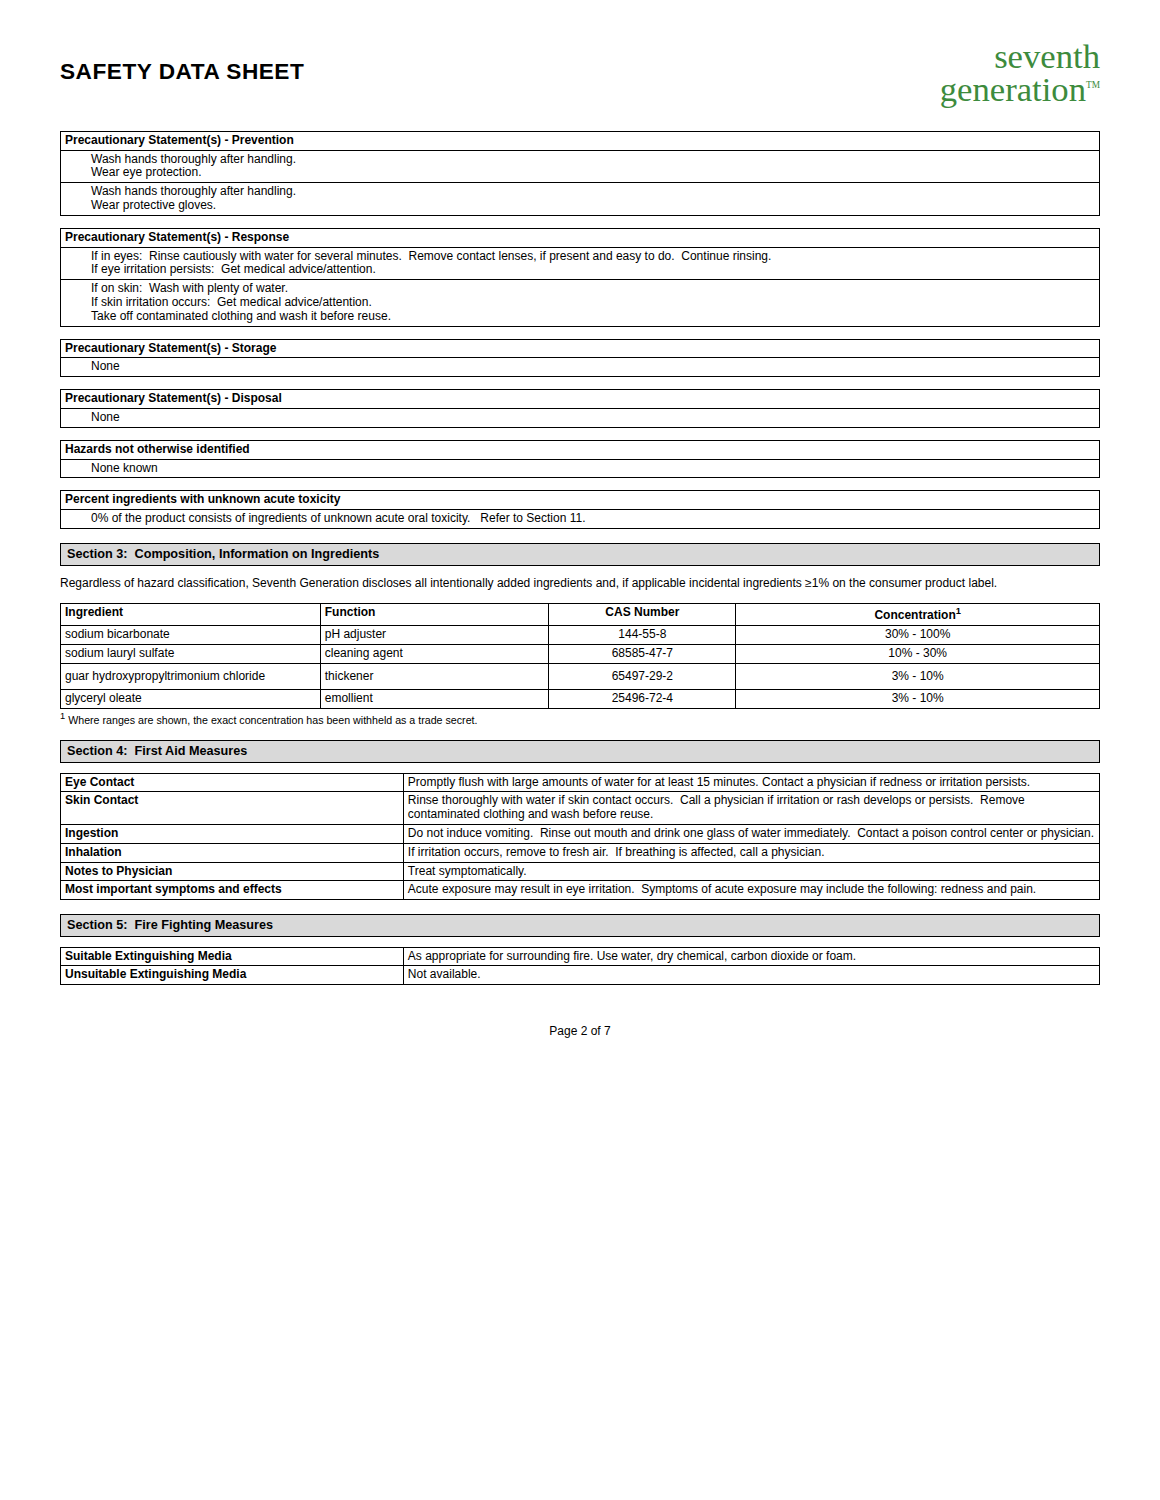SAFETY DATA SHEET
seventh generationTM
| Precautionary Statement(s) - Prevention |
| Wash hands thoroughly after handling. Wear eye protection. |
| Wash hands thoroughly after handling. Wear protective gloves. |
| Precautionary Statement(s) - Response |
| If in eyes: Rinse cautiously with water for several minutes. Remove contact lenses, if present and easy to do. Continue rinsing. If eye irritation persists: Get medical advice/attention. |
| If on skin: Wash with plenty of water. If skin irritation occurs: Get medical advice/attention. Take off contaminated clothing and wash it before reuse. |
| Precautionary Statement(s) - Storage |
| None |
| Precautionary Statement(s) - Disposal |
| None |
| Hazards not otherwise identified |
| None known |
| Percent ingredients with unknown acute toxicity |
| 0% of the product consists of ingredients of unknown acute oral toxicity. Refer to Section 11. |
Section 3: Composition, Information on Ingredients
Regardless of hazard classification, Seventh Generation discloses all intentionally added ingredients and, if applicable incidental ingredients ≥1% on the consumer product label.
| Ingredient | Function | CAS Number | Concentration 1 |
| --- | --- | --- | --- |
| sodium bicarbonate | pH adjuster | 144-55-8 | 30% - 100% |
| sodium lauryl sulfate | cleaning agent | 68585-47-7 | 10% - 30% |
| guar hydroxypropyltrimonium chloride | thickener | 65497-29-2 | 3% - 10% |
| glyceryl oleate | emollient | 25496-72-4 | 3% - 10% |
1 Where ranges are shown, the exact concentration has been withheld as a trade secret.
Section 4: First Aid Measures
| Eye Contact | Promptly flush with large amounts of water for at least 15 minutes. Contact a physician if redness or irritation persists. |
| Skin Contact | Rinse thoroughly with water if skin contact occurs. Call a physician if irritation or rash develops or persists. Remove contaminated clothing and wash before reuse. |
| Ingestion | Do not induce vomiting. Rinse out mouth and drink one glass of water immediately. Contact a poison control center or physician. |
| Inhalation | If irritation occurs, remove to fresh air. If breathing is affected, call a physician. |
| Notes to Physician | Treat symptomatically. |
| Most important symptoms and effects | Acute exposure may result in eye irritation. Symptoms of acute exposure may include the following: redness and pain. |
Section 5: Fire Fighting Measures
| Suitable Extinguishing Media | As appropriate for surrounding fire. Use water, dry chemical, carbon dioxide or foam. |
| Unsuitable Extinguishing Media | Not available. |
Page 2 of 7